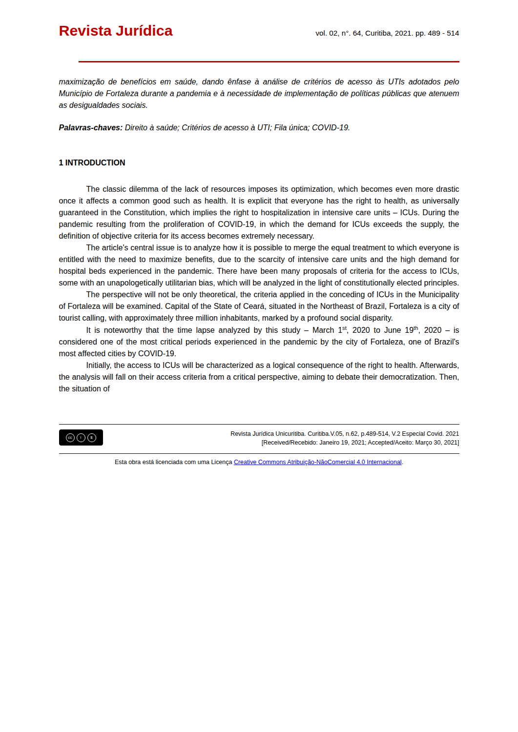Revista Jurídica
vol. 02, n°. 64, Curitiba, 2021. pp. 489 - 514
maximização de benefícios em saúde, dando ênfase à análise de critérios de acesso às UTIs adotados pelo Município de Fortaleza durante a pandemia e à necessidade de implementação de políticas públicas que atenuem as desigualdades sociais.
Palavras-chaves: Direito à saúde; Critérios de acesso à UTI; Fila única; COVID-19.
1 INTRODUCTION
The classic dilemma of the lack of resources imposes its optimization, which becomes even more drastic once it affects a common good such as health. It is explicit that everyone has the right to health, as universally guaranteed in the Constitution, which implies the right to hospitalization in intensive care units – ICUs. During the pandemic resulting from the proliferation of COVID-19, in which the demand for ICUs exceeds the supply, the definition of objective criteria for its access becomes extremely necessary.
The article's central issue is to analyze how it is possible to merge the equal treatment to which everyone is entitled with the need to maximize benefits, due to the scarcity of intensive care units and the high demand for hospital beds experienced in the pandemic. There have been many proposals of criteria for the access to ICUs, some with an unapologetically utilitarian bias, which will be analyzed in the light of constitutionally elected principles.
The perspective will not be only theoretical, the criteria applied in the conceding of ICUs in the Municipality of Fortaleza will be examined. Capital of the State of Ceará, situated in the Northeast of Brazil, Fortaleza is a city of tourist calling, with approximately three million inhabitants, marked by a profound social disparity.
It is noteworthy that the time lapse analyzed by this study – March 1st, 2020 to June 19th, 2020 – is considered one of the most critical periods experienced in the pandemic by the city of Fortaleza, one of Brazil's most affected cities by COVID-19.
Initially, the access to ICUs will be characterized as a logical consequence of the right to health. Afterwards, the analysis will fall on their access criteria from a critical perspective, aiming to debate their democratization. Then, the situation of
cc i$
Revista Jurídica Unicuritiba. Curitiba.V.05, n.62, p.489-514, V.2 Especial Covid. 2021
[Received/Recebido: Janeiro 19, 2021; Accepted/Aceito: Março 30, 2021]
Esta obra está licenciada com uma Licença Creative Commons Atribuição-NãoComercial 4.0 Internacional.